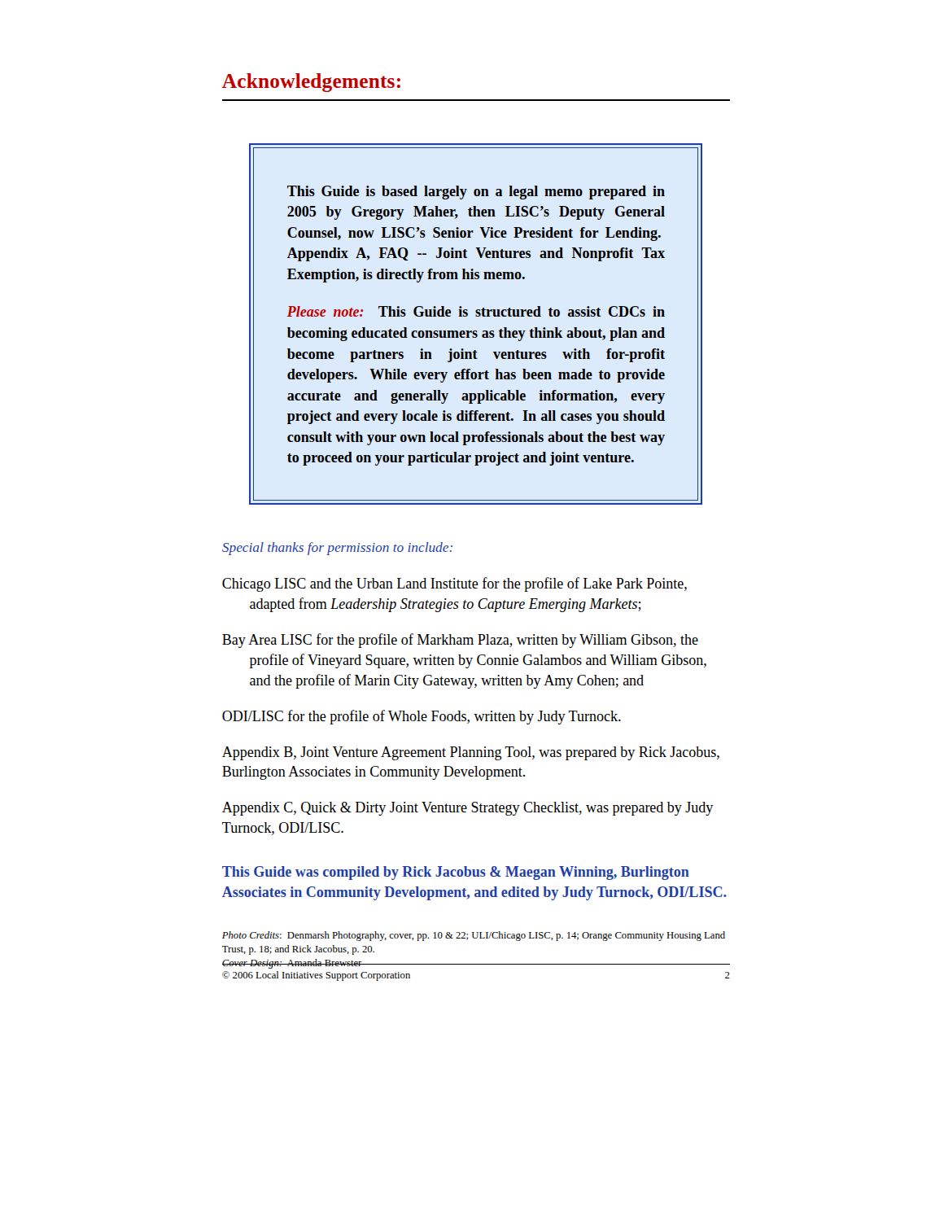Acknowledgements:
This Guide is based largely on a legal memo prepared in 2005 by Gregory Maher, then LISC’s Deputy General Counsel, now LISC’s Senior Vice President for Lending. Appendix A, FAQ -- Joint Ventures and Nonprofit Tax Exemption, is directly from his memo.
Please note: This Guide is structured to assist CDCs in becoming educated consumers as they think about, plan and become partners in joint ventures with for-profit developers. While every effort has been made to provide accurate and generally applicable information, every project and every locale is different. In all cases you should consult with your own local professionals about the best way to proceed on your particular project and joint venture.
Special thanks for permission to include:
Chicago LISC and the Urban Land Institute for the profile of Lake Park Pointe, adapted from Leadership Strategies to Capture Emerging Markets;
Bay Area LISC for the profile of Markham Plaza, written by William Gibson, the profile of Vineyard Square, written by Connie Galambos and William Gibson, and the profile of Marin City Gateway, written by Amy Cohen; and
ODI/LISC for the profile of Whole Foods, written by Judy Turnock.
Appendix B, Joint Venture Agreement Planning Tool, was prepared by Rick Jacobus, Burlington Associates in Community Development.
Appendix C, Quick & Dirty Joint Venture Strategy Checklist, was prepared by Judy Turnock, ODI/LISC.
This Guide was compiled by Rick Jacobus & Maegan Winning, Burlington Associates in Community Development, and edited by Judy Turnock, ODI/LISC.
Photo Credits: Denmarsh Photography, cover, pp. 10 & 22; ULI/Chicago LISC, p. 14; Orange Community Housing Land Trust, p. 18; and Rick Jacobus, p. 20.
Cover Design: Amanda Brewster
© 2006 Local Initiatives Support Corporation 2